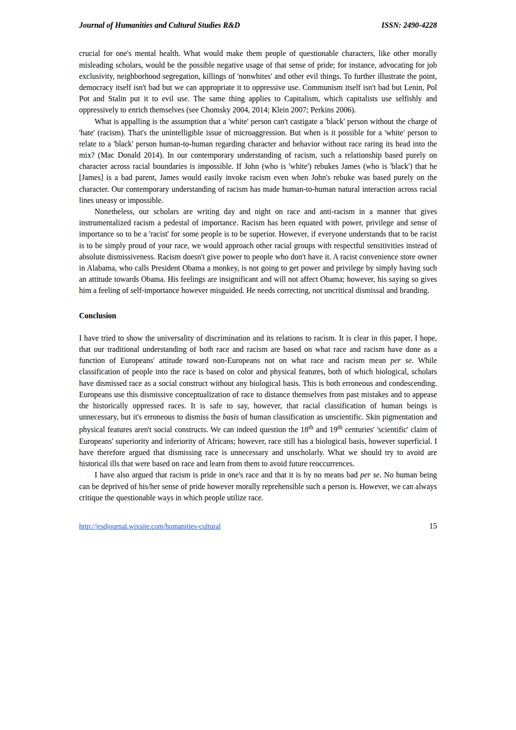Journal of Humanities and Cultural Studies R&D ISSN: 2490-4228
crucial for one's mental health. What would make them people of questionable characters, like other morally misleading scholars, would be the possible negative usage of that sense of pride; for instance, advocating for job exclusivity, neighborhood segregation, killings of 'nonwhites' and other evil things. To further illustrate the point, democracy itself isn't bad but we can appropriate it to oppressive use. Communism itself isn't bad but Lenin, Pol Pot and Stalin put it to evil use. The same thing applies to Capitalism, which capitalists use selfishly and oppressively to enrich themselves (see Chomsky 2004, 2014; Klein 2007; Perkins 2006).
What is appalling is the assumption that a 'white' person can't castigate a 'black' person without the charge of 'hate' (racism). That's the unintelligible issue of microaggression. But when is it possible for a 'white' person to relate to a 'black' person human-to-human regarding character and behavior without race raring its head into the mix? (Mac Donald 2014). In our contemporary understanding of racism, such a relationship based purely on character across racial boundaries is impossible. If John (who is 'white') rebukes James (who is 'black') that he [James] is a bad parent, James would easily invoke racism even when John's rebuke was based purely on the character. Our contemporary understanding of racism has made human-to-human natural interaction across racial lines uneasy or impossible.
Nonetheless, our scholars are writing day and night on race and anti-racism in a manner that gives instrumentalized racism a pedestal of importance. Racism has been equated with power, privilege and sense of importance so to be a 'racist' for some people is to be superior. However, if everyone understands that to be racist is to be simply proud of your race, we would approach other racial groups with respectful sensitivities instead of absolute dismissiveness. Racism doesn't give power to people who don't have it. A racist convenience store owner in Alabama, who calls President Obama a monkey, is not going to get power and privilege by simply having such an attitude towards Obama. His feelings are insignificant and will not affect Obama; however, his saying so gives him a feeling of self-importance however misguided. He needs correcting, not uncritical dismissal and branding.
Conclusion
I have tried to show the universality of discrimination and its relations to racism. It is clear in this paper, I hope, that our traditional understanding of both race and racism are based on what race and racism have done as a function of Europeans' attitude toward non-Europeans not on what race and racism mean per se. While classification of people into the race is based on color and physical features, both of which biological, scholars have dismissed race as a social construct without any biological basis. This is both erroneous and condescending. Europeans use this dismissive conceptualization of race to distance themselves from past mistakes and to appease the historically oppressed races. It is safe to say, however, that racial classification of human beings is unnecessary, but it's erroneous to dismiss the basis of human classification as unscientific. Skin pigmentation and physical features aren't social constructs. We can indeed question the 18th and 19th centuries' 'scientific' claim of Europeans' superiority and inferiority of Africans; however, race still has a biological basis, however superficial. I have therefore argued that dismissing race is unnecessary and unscholarly. What we should try to avoid are historical ills that were based on race and learn from them to avoid future reoccurrences.
I have also argued that racism is pride in one's race and that it is by no means bad per se. No human being can be deprived of his/her sense of pride however morally reprehensible such a person is. However, we can always critique the questionable ways in which people utilize race.
http://jrsdjournal.wixsite.com/humanities-cultural 15